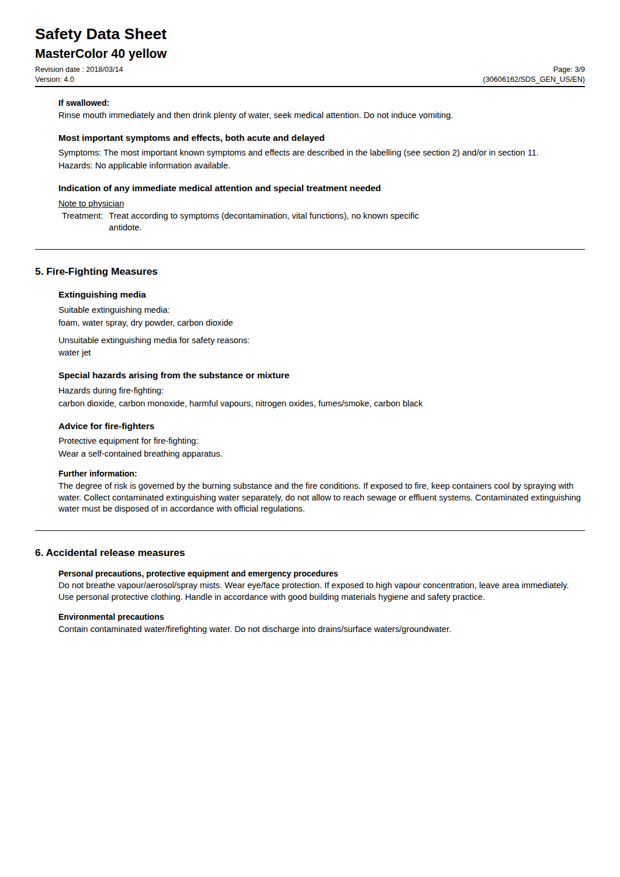Safety Data Sheet
MasterColor 40 yellow
Revision date : 2018/03/14 Version: 4.0
Page: 3/9 (30606162/SDS_GEN_US/EN)
If swallowed:
Rinse mouth immediately and then drink plenty of water, seek medical attention. Do not induce vomiting.
Most important symptoms and effects, both acute and delayed
Symptoms: The most important known symptoms and effects are described in the labelling (see section 2) and/or in section 11.
Hazards: No applicable information available.
Indication of any immediate medical attention and special treatment needed
Note to physician
Treatment:
Treat according to symptoms (decontamination, vital functions), no known specific antidote.
5. Fire-Fighting Measures
Extinguishing media
Suitable extinguishing media:
foam, water spray, dry powder, carbon dioxide
Unsuitable extinguishing media for safety reasons:
water jet
Special hazards arising from the substance or mixture
Hazards during fire-fighting:
carbon dioxide, carbon monoxide, harmful vapours, nitrogen oxides, fumes/smoke, carbon black
Advice for fire-fighters
Protective equipment for fire-fighting:
Wear a self-contained breathing apparatus.
Further information:
The degree of risk is governed by the burning substance and the fire conditions. If exposed to fire, keep containers cool by spraying with water. Collect contaminated extinguishing water separately, do not allow to reach sewage or effluent systems. Contaminated extinguishing water must be disposed of in accordance with official regulations.
6. Accidental release measures
Personal precautions, protective equipment and emergency procedures
Do not breathe vapour/aerosol/spray mists. Wear eye/face protection. If exposed to high vapour concentration, leave area immediately. Use personal protective clothing. Handle in accordance with good building materials hygiene and safety practice.
Environmental precautions
Contain contaminated water/firefighting water. Do not discharge into drains/surface waters/groundwater.